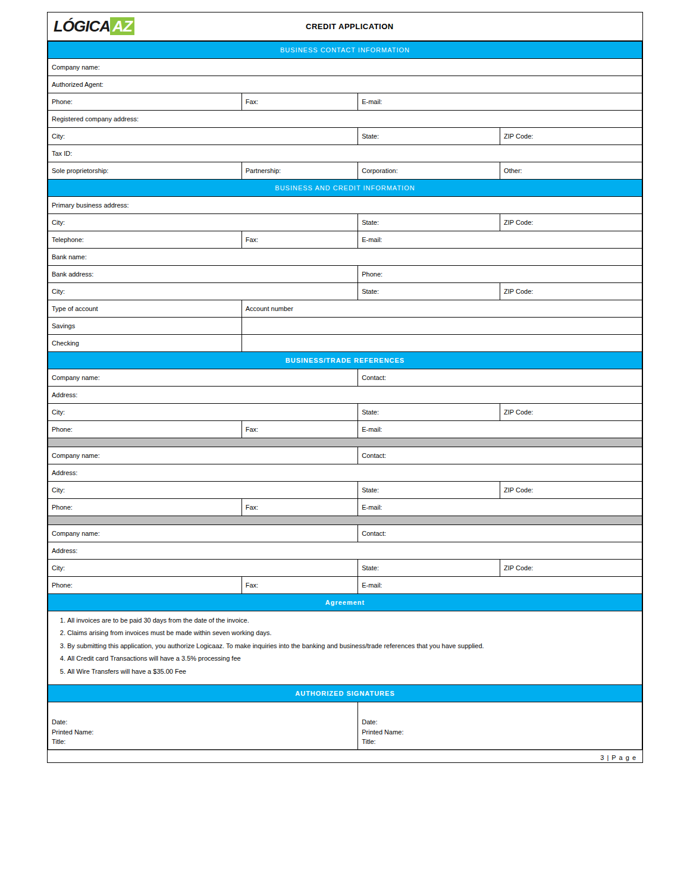LÓGICA AZ
CREDIT APPLICATION
| BUSINESS CONTACT INFORMATION |
| Company name: |
| Authorized Agent: |
| Phone: | Fax: | E-mail: |
| Registered company address: |
| City: | State: | ZIP Code: |
| Tax ID: |
| Sole proprietorship: | Partnership: | Corporation: | Other: |
| BUSINESS AND CREDIT INFORMATION |
| Primary business address: |
| City: | State: | ZIP Code: |
| Telephone: | Fax: | E-mail: |
| Bank name: |
| Bank address: | Phone: |
| City: | State: | ZIP Code: |
| Type of account | Account number |
| Savings | |
| Checking | |
| BUSINESS/TRADE REFERENCES |
| Company name: | Contact: |
| Address: |
| City: | State: | ZIP Code: |
| Phone: | Fax: | E-mail: |
| Company name: | Contact: |
| Address: |
| City: | State: | ZIP Code: |
| Phone: | Fax: | E-mail: |
| Company name: | Contact: |
| Address: |
| City: | State: | ZIP Code: |
| Phone: | Fax: | E-mail: |
| Agreement |
| All invoices are to be paid 30 days from the date of the invoice. Claims arising from invoices must be made within seven working days. By submitting this application, you authorize Logicaaz. To make inquiries into the banking and business/trade references that you have supplied. All Credit card Transactions will have a 3.5% processing fee All Wire Transfers will have a $35.00 Fee |
| AUTHORIZED SIGNATURES |
| Date: Printed Name: Title: | Date: Printed Name: Title: |
3 | P a g e